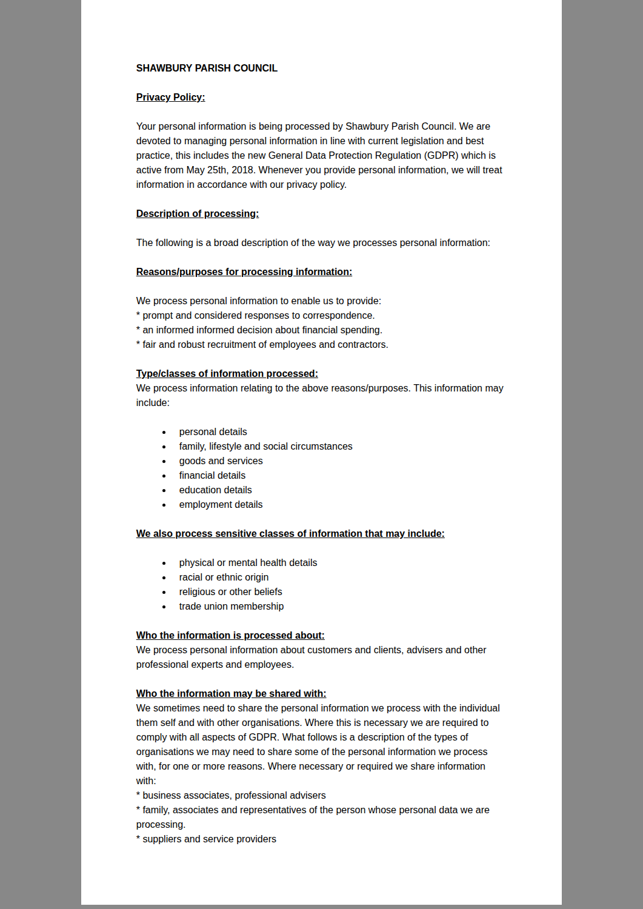SHAWBURY PARISH COUNCIL
Privacy Policy:
Your personal information is being processed by Shawbury Parish Council. We are devoted to managing personal information in line with current legislation and best practice, this includes the new General Data Protection Regulation (GDPR) which is active from May 25th, 2018. Whenever you provide personal information, we will treat information in accordance with our privacy policy.
Description of processing:
The following is a broad description of the way we processes personal information:
Reasons/purposes for processing information:
We process personal information to enable us to provide:
* prompt and considered responses to correspondence.
* an informed informed decision about financial spending.
* fair and robust recruitment of employees and contractors.
Type/classes of information processed:
We process information relating to the above reasons/purposes. This information may include:
personal details
family, lifestyle and social circumstances
goods and services
financial details
education details
employment details
We also process sensitive classes of information that may include:
physical or mental health details
racial or ethnic origin
religious or other beliefs
trade union membership
Who the information is processed about:
We process personal information about customers and clients, advisers and other professional experts and employees.
Who the information may be shared with:
We sometimes need to share the personal information we process with the individual them self and with other organisations. Where this is necessary we are required to comply with all aspects of GDPR. What follows is a description of the types of organisations we may need to share some of the personal information we process with, for one or more reasons. Where necessary or required we share information with:
* business associates, professional advisers
* family, associates and representatives of the person whose personal data we are processing.
* suppliers and service providers